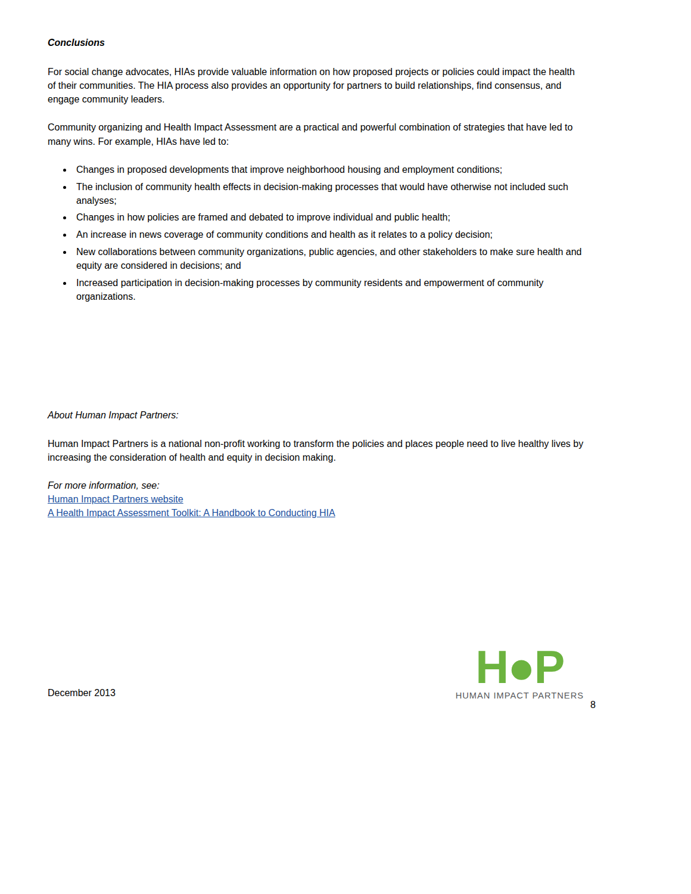Conclusions
For social change advocates, HIAs provide valuable information on how proposed projects or policies could impact the health of their communities. The HIA process also provides an opportunity for partners to build relationships, find consensus, and engage community leaders.
Community organizing and Health Impact Assessment are a practical and powerful combination of strategies that have led to many wins. For example, HIAs have led to:
Changes in proposed developments that improve neighborhood housing and employment conditions;
The inclusion of community health effects in decision-making processes that would have otherwise not included such analyses;
Changes in how policies are framed and debated to improve individual and public health;
An increase in news coverage of community conditions and health as it relates to a policy decision;
New collaborations between community organizations, public agencies, and other stakeholders to make sure health and equity are considered in decisions; and
Increased participation in decision-making processes by community residents and empowerment of community organizations.
About Human Impact Partners:
Human Impact Partners is a national non-profit working to transform the policies and places people need to live healthy lives by increasing the consideration of health and equity in decision making.
For more information, see:
Human Impact Partners website A Health Impact Assessment Toolkit: A Handbook to Conducting HIA
December 2013
H●P HUMAN IMPACT PARTNERS
8